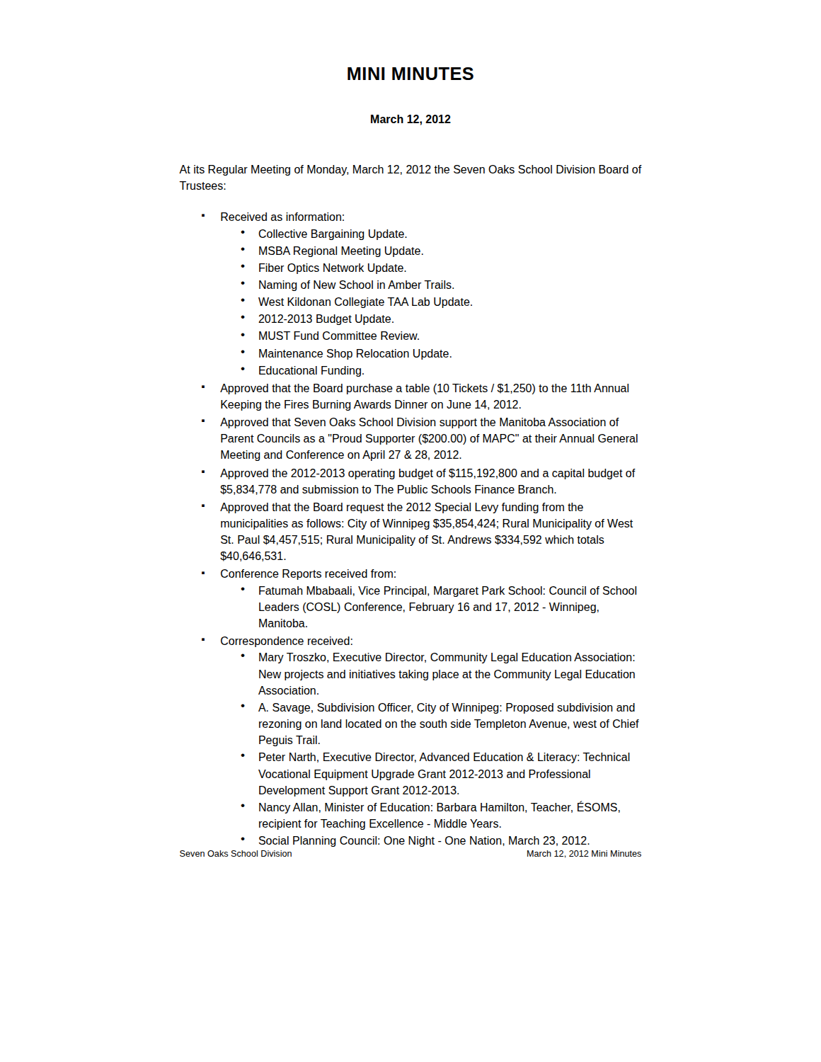MINI MINUTES
March 12, 2012
At its Regular Meeting of Monday, March 12, 2012 the Seven Oaks School Division Board of Trustees:
Received as information:
Collective Bargaining Update.
MSBA Regional Meeting Update.
Fiber Optics Network Update.
Naming of New School in Amber Trails.
West Kildonan Collegiate TAA Lab Update.
2012-2013 Budget Update.
MUST Fund Committee Review.
Maintenance Shop Relocation Update.
Educational Funding.
Approved that the Board purchase a table (10 Tickets / $1,250) to the 11th Annual Keeping the Fires Burning Awards Dinner on June 14, 2012.
Approved that Seven Oaks School Division support the Manitoba Association of Parent Councils as a "Proud Supporter ($200.00) of MAPC" at their Annual General Meeting and Conference on April 27 & 28, 2012.
Approved the 2012-2013 operating budget of $115,192,800 and a capital budget of $5,834,778 and submission to The Public Schools Finance Branch.
Approved that the Board request the 2012 Special Levy funding from the municipalities as follows: City of Winnipeg $35,854,424; Rural Municipality of West St. Paul $4,457,515; Rural Municipality of St. Andrews $334,592 which totals $40,646,531.
Conference Reports received from:
Fatumah Mbabaali, Vice Principal, Margaret Park School: Council of School Leaders (COSL) Conference, February 16 and 17, 2012 - Winnipeg, Manitoba.
Correspondence received:
Mary Troszko, Executive Director, Community Legal Education Association: New projects and initiatives taking place at the Community Legal Education Association.
A. Savage, Subdivision Officer, City of Winnipeg: Proposed subdivision and rezoning on land located on the south side Templeton Avenue, west of Chief Peguis Trail.
Peter Narth, Executive Director, Advanced Education & Literacy: Technical Vocational Equipment Upgrade Grant 2012-2013 and Professional Development Support Grant 2012-2013.
Nancy Allan, Minister of Education: Barbara Hamilton, Teacher, ÉSOMS, recipient for Teaching Excellence - Middle Years.
Social Planning Council: One Night - One Nation, March 23, 2012.
Seven Oaks School Division March 12, 2012 Mini Minutes